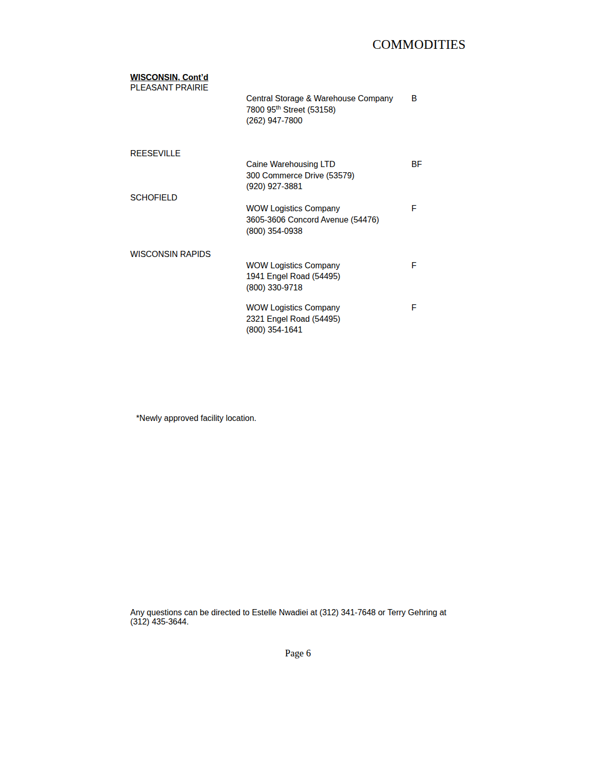COMMODITIES
WISCONSIN, Cont’d
| PLEASANT PRAIRIE | | |
| | Central Storage & Warehouse Company 7800 95 th Street (53158) (262) 947-7800 | B |
| REESEVILLE | | |
| | Caine Warehousing LTD 300 Commerce Drive (53579) (920) 927-3881 | BF |
| SCHOFIELD | | |
| | WOW Logistics Company 3605-3606 Concord Avenue (54476) (800) 354-0938 | F |
| WISCONSIN RAPIDS | | |
| | WOW Logistics Company 1941 Engel Road (54495) (800) 330-9718 | F |
| | WOW Logistics Company 2321 Engel Road (54495) (800) 354-1641 | F |
*Newly approved facility location.
Any questions can be directed to Estelle Nwadiei at (312) 341-7648 or Terry Gehring at (312) 435-3644.
Page 6